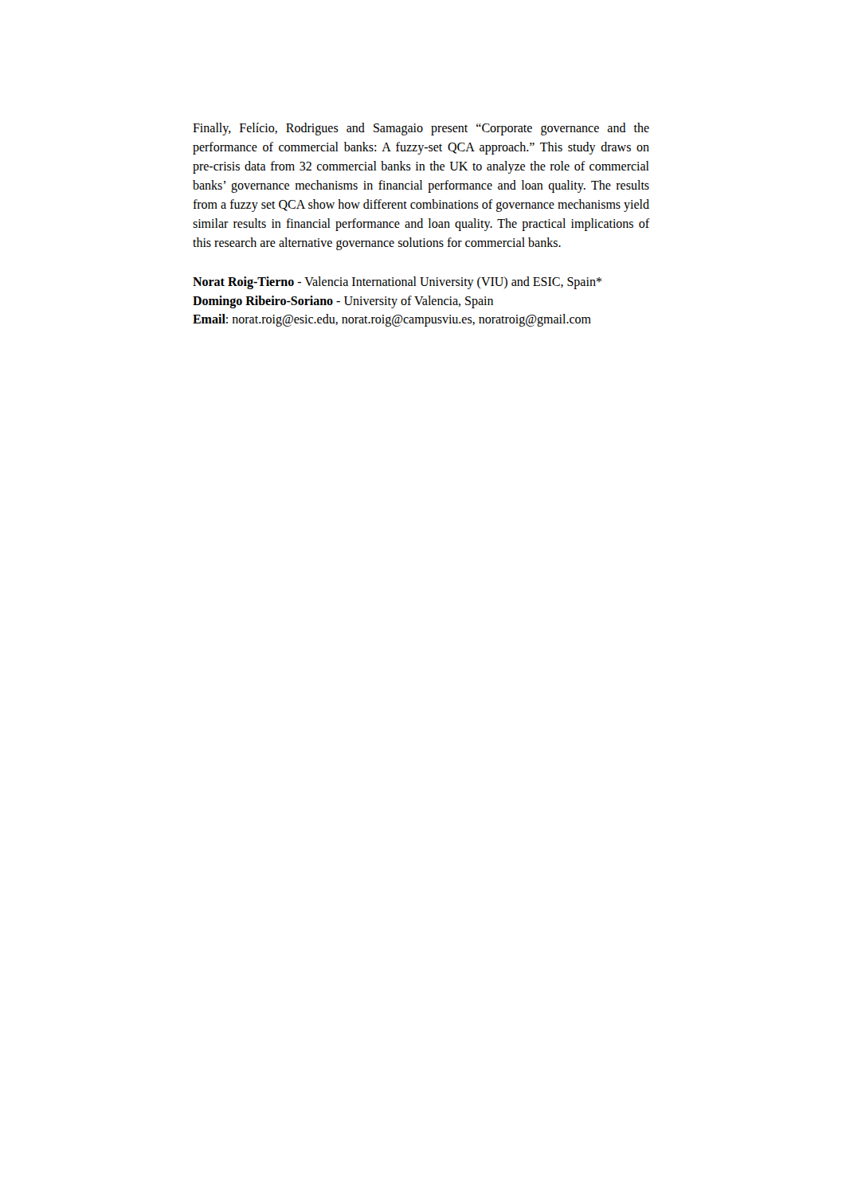Finally, Felício, Rodrigues and Samagaio present “Corporate governance and the performance of commercial banks: A fuzzy-set QCA approach.” This study draws on pre-crisis data from 32 commercial banks in the UK to analyze the role of commercial banks’ governance mechanisms in financial performance and loan quality. The results from a fuzzy set QCA show how different combinations of governance mechanisms yield similar results in financial performance and loan quality. The practical implications of this research are alternative governance solutions for commercial banks.
Norat Roig-Tierno - Valencia International University (VIU) and ESIC, Spain*
Domingo Ribeiro-Soriano - University of Valencia, Spain
Email: norat.roig@esic.edu, norat.roig@campusviu.es, noratroig@gmail.com